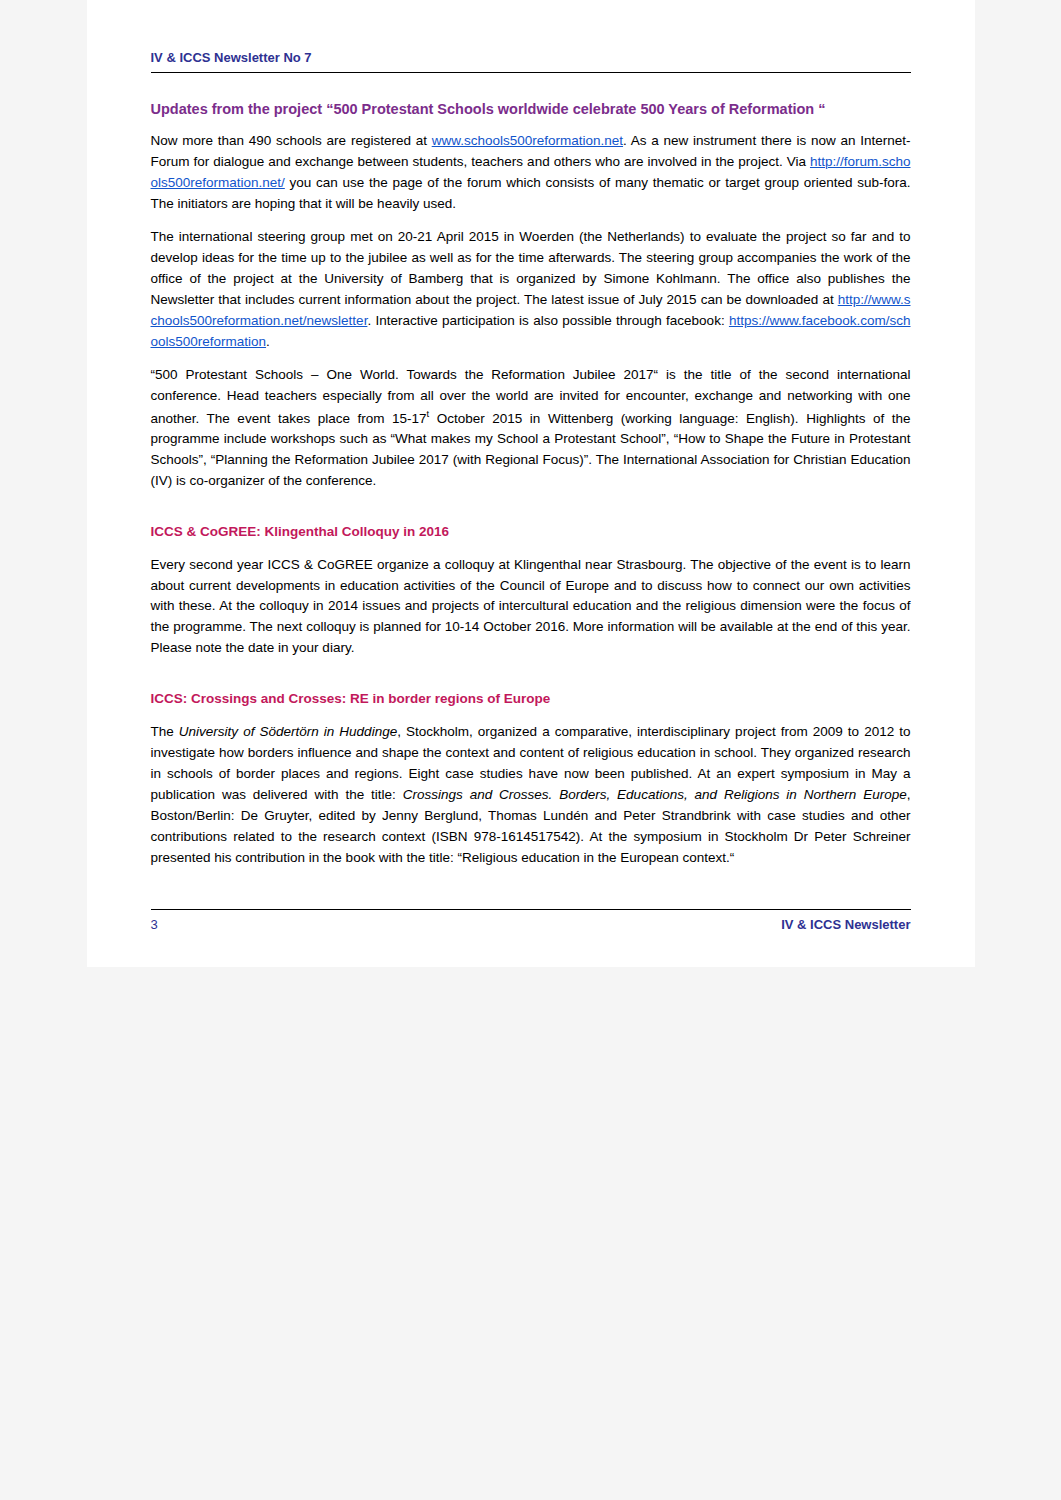IV & ICCS Newsletter No 7
Updates from the project “500 Protestant Schools worldwide celebrate 500 Years of Reformation “
Now more than 490 schools are registered at www.schools500reformation.net. As a new instrument there is now an Internet-Forum for dialogue and exchange between students, teachers and others who are involved in the project. Via http://forum.schools500reformation.net/ you can use the page of the forum which consists of many thematic or target group oriented sub-fora. The initiators are hoping that it will be heavily used.
The international steering group met on 20-21 April 2015 in Woerden (the Netherlands) to evaluate the project so far and to develop ideas for the time up to the jubilee as well as for the time afterwards. The steering group accompanies the work of the office of the project at the University of Bamberg that is organized by Simone Kohlmann. The office also publishes the Newsletter that includes current information about the project. The latest issue of July 2015 can be downloaded at http://www.schools500reformation.net/newsletter. Interactive participation is also possible through facebook: https://www.facebook.com/schools500reformation.
“500 Protestant Schools – One World. Towards the Reformation Jubilee 2017“ is the title of the second international conference. Head teachers especially from all over the world are invited for encounter, exchange and networking with one another. The event takes place from 15-17t October 2015 in Wittenberg (working language: English). Highlights of the programme include workshops such as “What makes my School a Protestant School”, “How to Shape the Future in Protestant Schools”, “Planning the Reformation Jubilee 2017 (with Regional Focus)”. The International Association for Christian Education (IV) is co-organizer of the conference.
ICCS & CoGREE: Klingenthal Colloquy in 2016
Every second year ICCS & CoGREE organize a colloquy at Klingenthal near Strasbourg. The objective of the event is to learn about current developments in education activities of the Council of Europe and to discuss how to connect our own activities with these. At the colloquy in 2014 issues and projects of intercultural education and the religious dimension were the focus of the programme. The next colloquy is planned for 10-14 October 2016. More information will be available at the end of this year. Please note the date in your diary.
ICCS: Crossings and Crosses: RE in border regions of Europe
The University of Södertörn in Huddinge, Stockholm, organized a comparative, interdisciplinary project from 2009 to 2012 to investigate how borders influence and shape the context and content of religious education in school. They organized research in schools of border places and regions. Eight case studies have now been published. At an expert symposium in May a publication was delivered with the title: Crossings and Crosses. Borders, Educations, and Religions in Northern Europe, Boston/Berlin: De Gruyter, edited by Jenny Berglund, Thomas Lundén and Peter Strandbrink with case studies and other contributions related to the research context (ISBN 978-1614517542). At the symposium in Stockholm Dr Peter Schreiner presented his contribution in the book with the title: “Religious education in the European context.“
3 IV & ICCS Newsletter